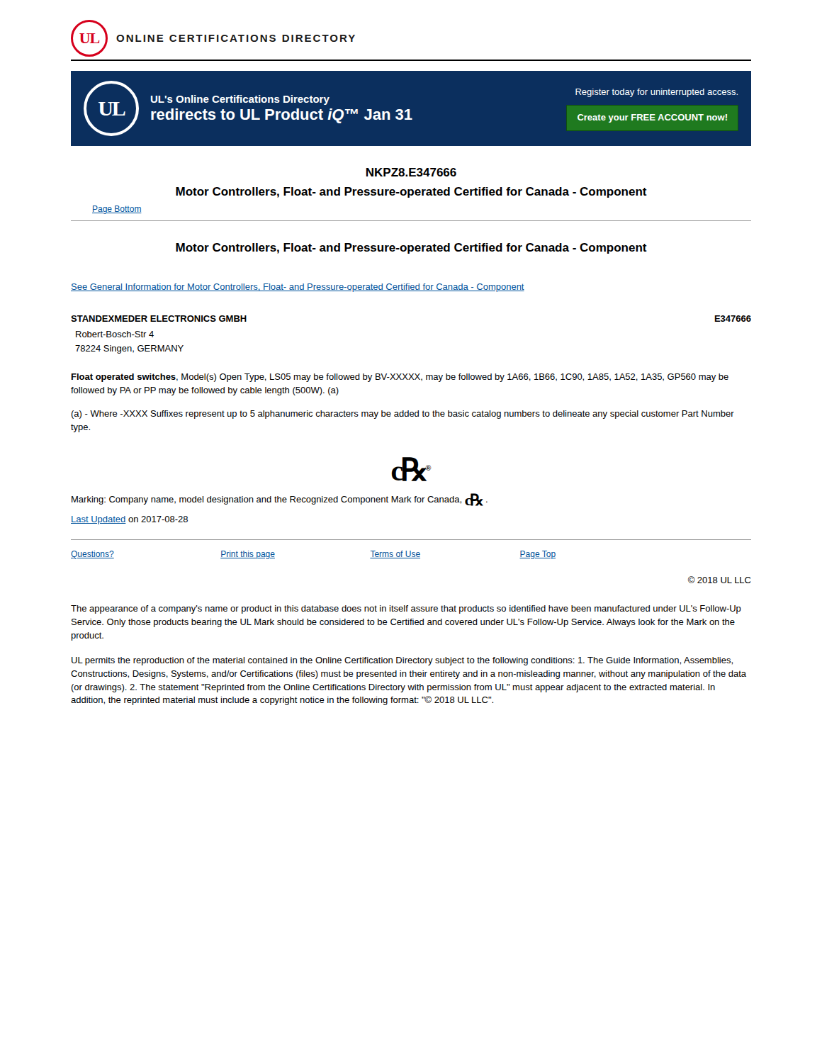UL
ONLINE CERTIFICATIONS DIRECTORY
UL
UL's Online Certifications Directory
redirects to UL Product iQ™ Jan 31
Register today for uninterrupted access.
Create your FREE ACCOUNT now!
NKPZ8.E347666
Motor Controllers, Float- and Pressure-operated Certified for Canada - Component
Page Bottom
Motor Controllers, Float- and Pressure-operated Certified for Canada - Component
See General Information for Motor Controllers, Float- and Pressure-operated Certified for Canada - Component
STANDEXMEDER ELECTRONICS GMBH E347666
Robert-Bosch-Str 4
78224 Singen, GERMANY
Float operated switches, Model(s) Open Type, LS05 may be followed by BV-XXXXX, may be followed by 1A66, 1B66, 1C90, 1A85, 1A52, 1A35, GP560 may be followed by PA or PP may be followed by cable length (500W). (a)
(a) - Where -XXXX Suffixes represent up to 5 alphanumeric characters may be added to the basic catalog numbers to delineate any special customer Part Number type.
c℞®
Marking: Company name, model designation and the Recognized Component Mark for Canada, c℞ .
Last Updated on 2017-08-28
Questions? Print this page Terms of Use Page Top
© 2018 UL LLC
The appearance of a company's name or product in this database does not in itself assure that products so identified have been manufactured under UL's Follow-Up Service. Only those products bearing the UL Mark should be considered to be Certified and covered under UL's Follow-Up Service. Always look for the Mark on the product.
UL permits the reproduction of the material contained in the Online Certification Directory subject to the following conditions: 1. The Guide Information, Assemblies, Constructions, Designs, Systems, and/or Certifications (files) must be presented in their entirety and in a non-misleading manner, without any manipulation of the data (or drawings). 2. The statement "Reprinted from the Online Certifications Directory with permission from UL" must appear adjacent to the extracted material. In addition, the reprinted material must include a copyright notice in the following format: "© 2018 UL LLC".